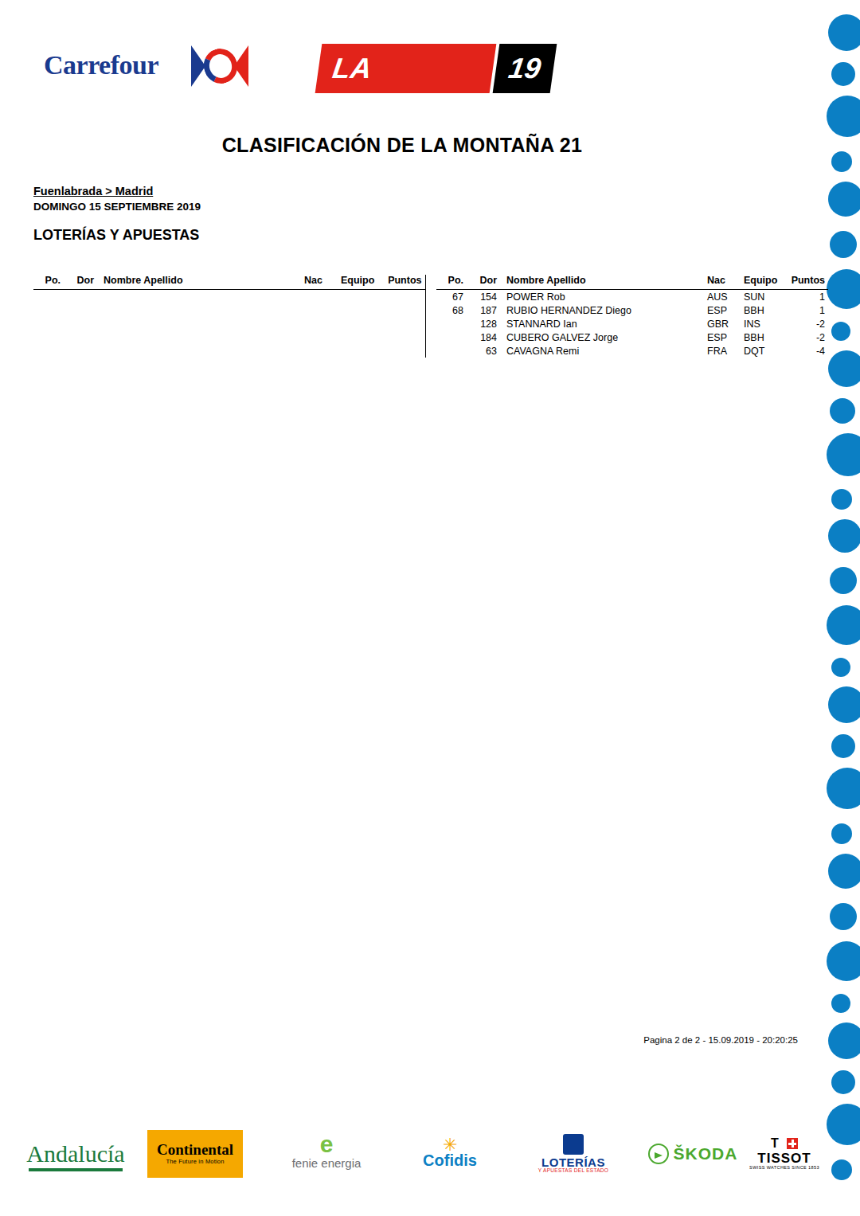Carrefour
LA VUELTA
19
CLASIFICACIÓN DE LA MONTAÑA 21
Fuenlabrada > Madrid
DOMINGO 15 SEPTIEMBRE 2019
LOTERÍAS Y APUESTAS
| Po. | Dor | Nombre Apellido | Nac | Equipo | Puntos | | Po. | Dor | Nombre Apellido | Nac | Equipo | Puntos |
| --- | --- | --- | --- | --- | --- | --- | --- | --- | --- | --- | --- | --- |
| | | | | | | | 67 | 154 | POWER Rob | AUS | SUN | 1 |
| | | | | | | | 68 | 187 | RUBIO HERNANDEZ Diego | ESP | BBH | 1 |
| | | | | | | | | 128 | STANNARD Ian | GBR | INS | -2 |
| | | | | | | | | 184 | CUBERO GALVEZ Jorge | ESP | BBH | -2 |
| | | | | | | | | 63 | CAVAGNA Remi | FRA | DQT | -4 |
Pagina 2 de 2 - 15.09.2019 - 20:20:25
Andalucía
Continental
The Future in Motion
e
fenie energia
✳
Cofidis
LOTERÍAS
Y APUESTAS DEL ESTADO
ŠKODA
T
TISSOT
SWISS WATCHES SINCE 1853